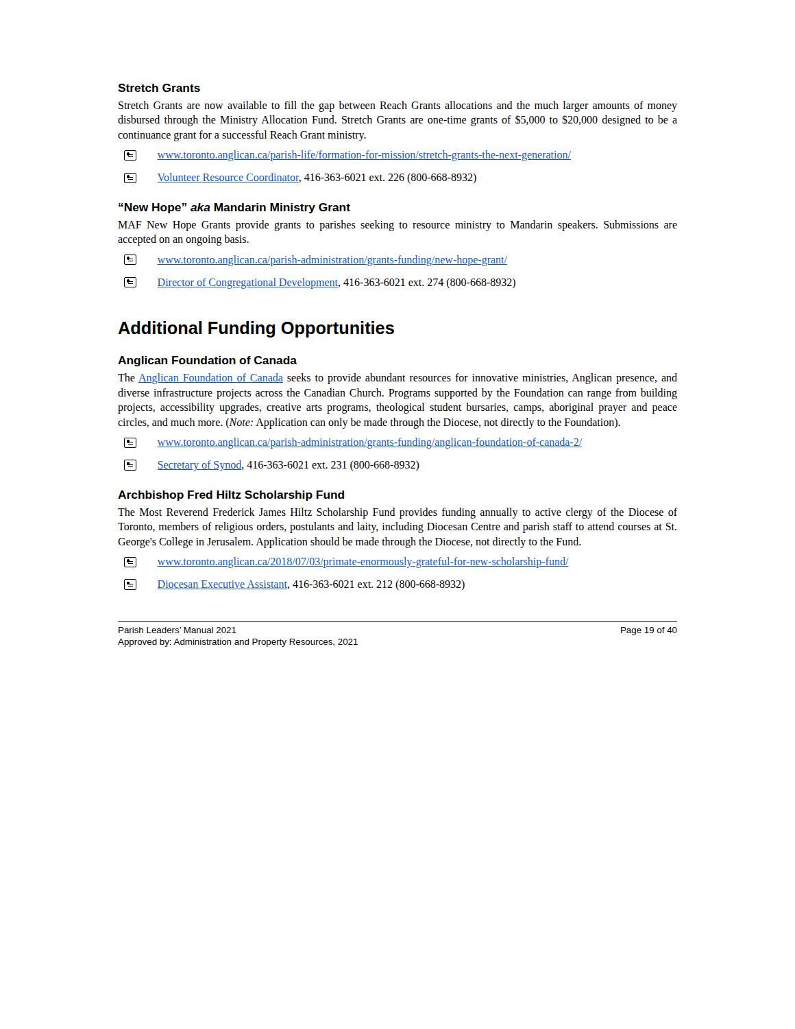Stretch Grants
Stretch Grants are now available to fill the gap between Reach Grants allocations and the much larger amounts of money disbursed through the Ministry Allocation Fund. Stretch Grants are one-time grants of $5,000 to $20,000 designed to be a continuance grant for a successful Reach Grant ministry.
www.toronto.anglican.ca/parish-life/formation-for-mission/stretch-grants-the-next-generation/
Volunteer Resource Coordinator, 416-363-6021 ext. 226 (800-668-8932)
“New Hope” aka Mandarin Ministry Grant
MAF New Hope Grants provide grants to parishes seeking to resource ministry to Mandarin speakers. Submissions are accepted on an ongoing basis.
www.toronto.anglican.ca/parish-administration/grants-funding/new-hope-grant/
Director of Congregational Development, 416-363-6021 ext. 274 (800-668-8932)
Additional Funding Opportunities
Anglican Foundation of Canada
The Anglican Foundation of Canada seeks to provide abundant resources for innovative ministries, Anglican presence, and diverse infrastructure projects across the Canadian Church. Programs supported by the Foundation can range from building projects, accessibility upgrades, creative arts programs, theological student bursaries, camps, aboriginal prayer and peace circles, and much more. (Note: Application can only be made through the Diocese, not directly to the Foundation).
www.toronto.anglican.ca/parish-administration/grants-funding/anglican-foundation-of-canada-2/
Secretary of Synod, 416-363-6021 ext. 231 (800-668-8932)
Archbishop Fred Hiltz Scholarship Fund
The Most Reverend Frederick James Hiltz Scholarship Fund provides funding annually to active clergy of the Diocese of Toronto, members of religious orders, postulants and laity, including Diocesan Centre and parish staff to attend courses at St. George's College in Jerusalem. Application should be made through the Diocese, not directly to the Fund.
www.toronto.anglican.ca/2018/07/03/primate-enormously-grateful-for-new-scholarship-fund/
Diocesan Executive Assistant, 416-363-6021 ext. 212 (800-668-8932)
Parish Leaders’ Manual 2021
Approved by: Administration and Property Resources, 2021
Page 19 of 40